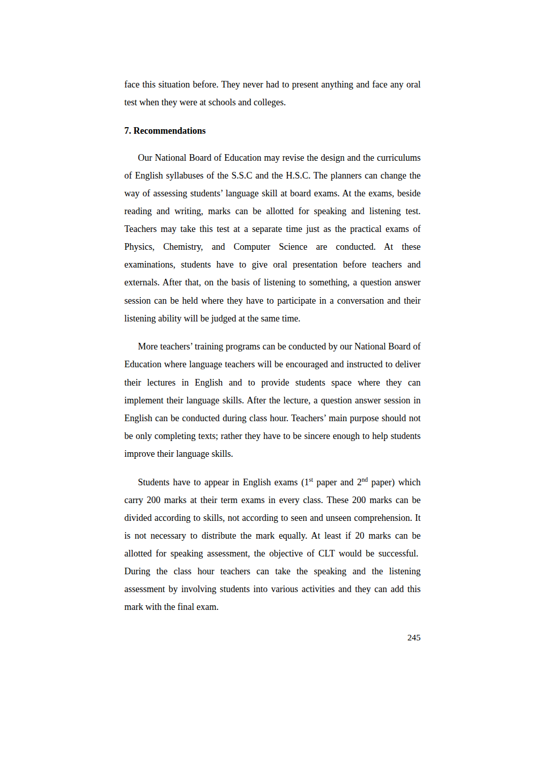face this situation before. They never had to present anything and face any oral test when they were at schools and colleges.
7. Recommendations
Our National Board of Education may revise the design and the curriculums of English syllabuses of the S.S.C and the H.S.C. The planners can change the way of assessing students’ language skill at board exams. At the exams, beside reading and writing, marks can be allotted for speaking and listening test. Teachers may take this test at a separate time just as the practical exams of Physics, Chemistry, and Computer Science are conducted. At these examinations, students have to give oral presentation before teachers and externals. After that, on the basis of listening to something, a question answer session can be held where they have to participate in a conversation and their listening ability will be judged at the same time.
More teachers’ training programs can be conducted by our National Board of Education where language teachers will be encouraged and instructed to deliver their lectures in English and to provide students space where they can implement their language skills. After the lecture, a question answer session in English can be conducted during class hour. Teachers’ main purpose should not be only completing texts; rather they have to be sincere enough to help students improve their language skills.
Students have to appear in English exams (1st paper and 2nd paper) which carry 200 marks at their term exams in every class. These 200 marks can be divided according to skills, not according to seen and unseen comprehension. It is not necessary to distribute the mark equally. At least if 20 marks can be allotted for speaking assessment, the objective of CLT would be successful. During the class hour teachers can take the speaking and the listening assessment by involving students into various activities and they can add this mark with the final exam.
245